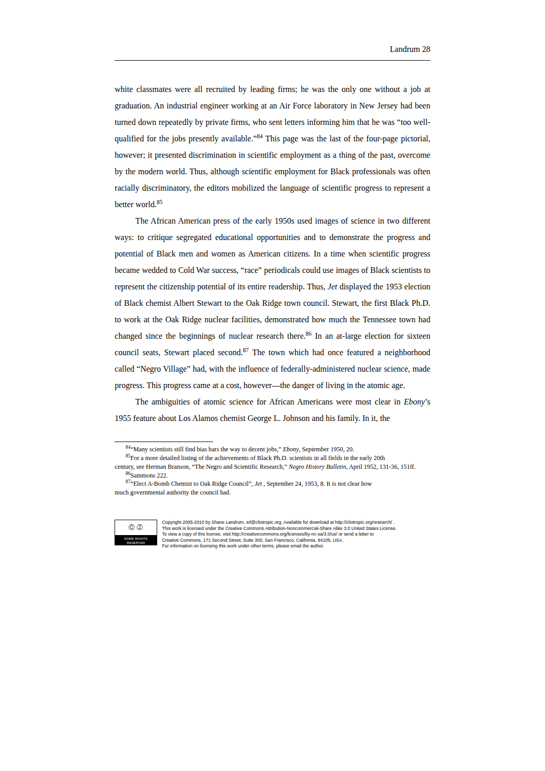Landrum 28
white classmates were all recruited by leading firms; he was the only one without a job at graduation. An industrial engineer working at an Air Force laboratory in New Jersey had been turned down repeatedly by private firms, who sent letters informing him that he was “too well-qualified for the jobs presently available.”84 This page was the last of the four-page pictorial, however; it presented discrimination in scientific employment as a thing of the past, overcome by the modern world. Thus, although scientific employment for Black professionals was often racially discriminatory, the editors mobilized the language of scientific progress to represent a better world.85
The African American press of the early 1950s used images of science in two different ways: to critique segregated educational opportunities and to demonstrate the progress and potential of Black men and women as American citizens. In a time when scientific progress became wedded to Cold War success, “race” periodicals could use images of Black scientists to represent the citizenship potential of its entire readership. Thus, Jet displayed the 1953 election of Black chemist Albert Stewart to the Oak Ridge town council. Stewart, the first Black Ph.D. to work at the Oak Ridge nuclear facilities, demonstrated how much the Tennessee town had changed since the beginnings of nuclear research there.86 In an at-large election for sixteen council seats, Stewart placed second.87 The town which had once featured a neighborhood called “Negro Village” had, with the influence of federally-administered nuclear science, made progress. This progress came at a cost, however—the danger of living in the atomic age.
The ambiguities of atomic science for African Americans were most clear in Ebony’s 1955 feature about Los Alamos chemist George L. Johnson and his family. In it, the
84“Many scientists still find bias bars the way to decent jobs,” Ebony, September 1950, 20.
85For a more detailed listing of the achievements of Black Ph.D. scientists in all fields in the early 20th
century, see Herman Branson, “The Negro and Scientific Research,” Negro History Bulletin, April 1952, 131-36, 151ff.
86Sammons 222.
87“Elect A-Bomb Chemist to Oak Ridge Council”, Jet , September 24, 1953, 8. It is not clear how
much governmental authority the council had.
Ⓒ Ⓩ
SOME RIGHTS RESERVED
Copyright 2005-2010 by Shane Landrum, srl@cliotropic.org. Available for download at http://cliotropic.org/research/ .
This work is licensed under the Creative Commons Attribution-Noncommercial-Share Alike 3.0 United States License.
To view a copy of this license, visit http://creativecommons.org/licenses/by-nc-sa/3.0/us/ or send a letter to
Creative Commons, 171 Second Street, Suite 300, San Francisco, California, 94105, USA.
For information on licensing this work under other terms, please email the author.